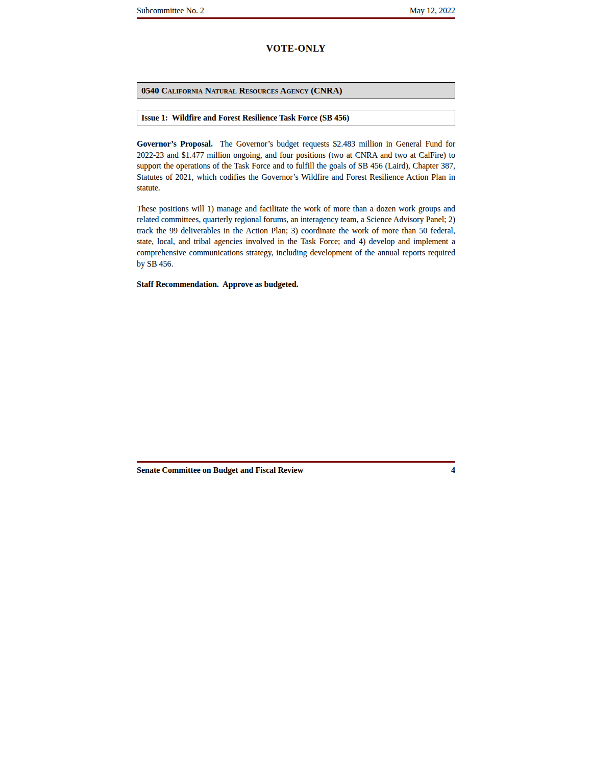Subcommittee No. 2
May 12, 2022
VOTE-ONLY
0540 California Natural Resources Agency (CNRA)
Issue 1: Wildfire and Forest Resilience Task Force (SB 456)
Governor’s Proposal. The Governor’s budget requests $2.483 million in General Fund for 2022-23 and $1.477 million ongoing, and four positions (two at CNRA and two at CalFire) to support the operations of the Task Force and to fulfill the goals of SB 456 (Laird), Chapter 387, Statutes of 2021, which codifies the Governor’s Wildfire and Forest Resilience Action Plan in statute.
These positions will 1) manage and facilitate the work of more than a dozen work groups and related committees, quarterly regional forums, an interagency team, a Science Advisory Panel; 2) track the 99 deliverables in the Action Plan; 3) coordinate the work of more than 50 federal, state, local, and tribal agencies involved in the Task Force; and 4) develop and implement a comprehensive communications strategy, including development of the annual reports required by SB 456.
Staff Recommendation. Approve as budgeted.
Senate Committee on Budget and Fiscal Review
4